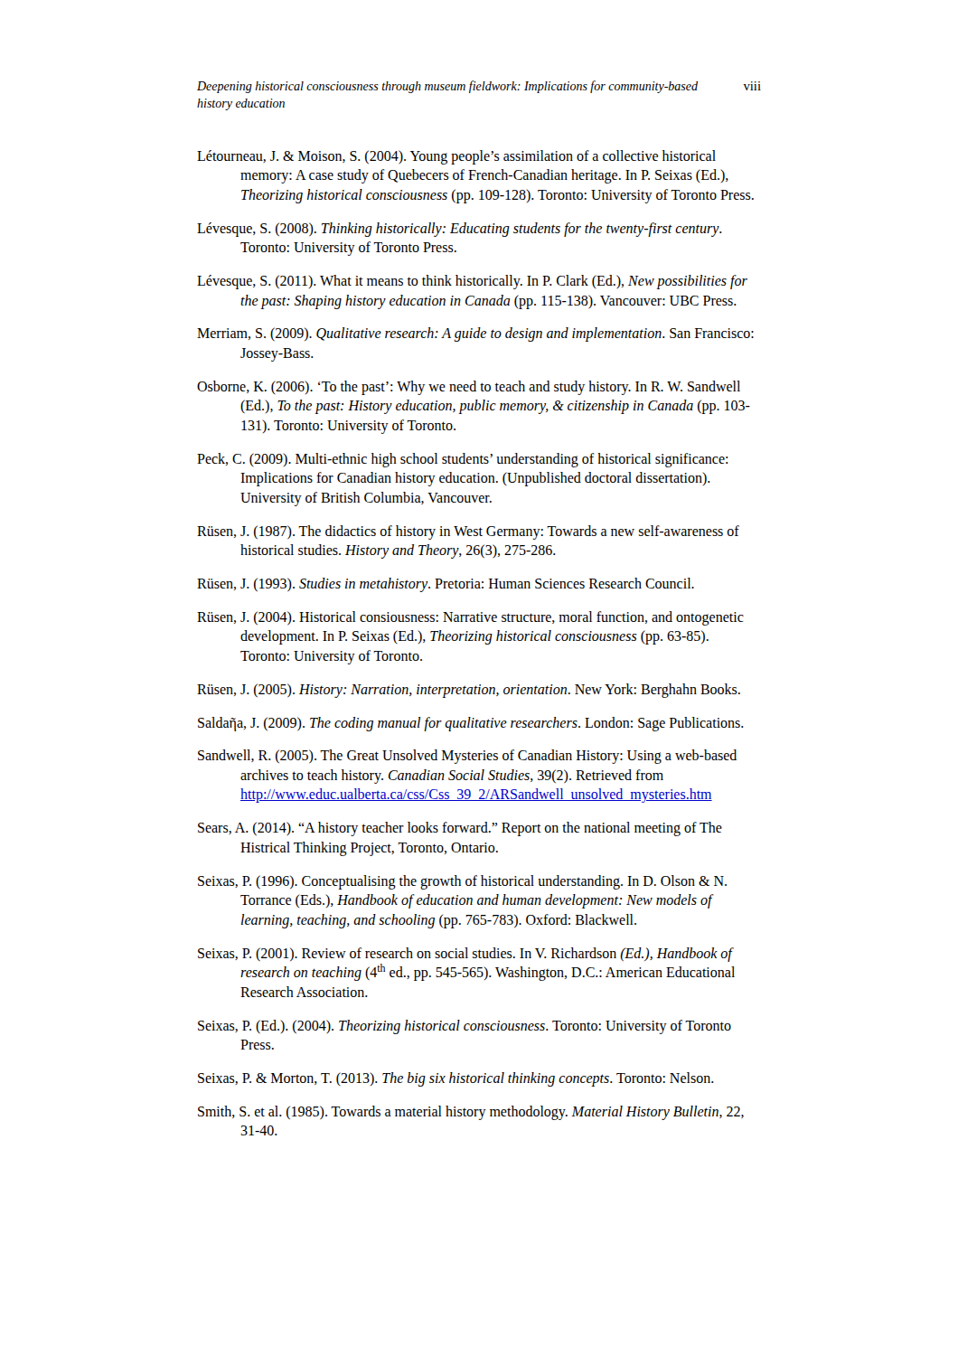Deepening historical consciousness through museum fieldwork: Implications for community-based history education viii
Létourneau, J. & Moison, S. (2004). Young people’s assimilation of a collective historical memory: A case study of Quebecers of French-Canadian heritage. In P. Seixas (Ed.), Theorizing historical consciousness (pp. 109-128). Toronto: University of Toronto Press.
Lévesque, S. (2008). Thinking historically: Educating students for the twenty-first century. Toronto: University of Toronto Press.
Lévesque, S. (2011). What it means to think historically. In P. Clark (Ed.), New possibilities for the past: Shaping history education in Canada (pp. 115-138). Vancouver: UBC Press.
Merriam, S. (2009). Qualitative research: A guide to design and implementation. San Francisco: Jossey-Bass.
Osborne, K. (2006). ‘To the past’: Why we need to teach and study history. In R. W. Sandwell (Ed.), To the past: History education, public memory, & citizenship in Canada (pp. 103-131). Toronto: University of Toronto.
Peck, C. (2009). Multi-ethnic high school students’ understanding of historical significance: Implications for Canadian history education. (Unpublished doctoral dissertation). University of British Columbia, Vancouver.
Rüsen, J. (1987). The didactics of history in West Germany: Towards a new self-awareness of historical studies. History and Theory, 26(3), 275-286.
Rüsen, J. (1993). Studies in metahistory. Pretoria: Human Sciences Research Council.
Rüsen, J. (2004). Historical consiousness: Narrative structure, moral function, and ontogenetic development. In P. Seixas (Ed.), Theorizing historical consciousness (pp. 63-85). Toronto: University of Toronto.
Rüsen, J. (2005). History: Narration, interpretation, orientation. New York: Berghahn Books.
Saldaῆa, J. (2009). The coding manual for qualitative researchers. London: Sage Publications.
Sandwell, R. (2005). The Great Unsolved Mysteries of Canadian History: Using a web-based archives to teach history. Canadian Social Studies, 39(2). Retrieved from http://www.educ.ualberta.ca/css/Css_39_2/ARSandwell_unsolved_mysteries.htm
Sears, A. (2014). “A history teacher looks forward.” Report on the national meeting of The Histrical Thinking Project, Toronto, Ontario.
Seixas, P. (1996). Conceptualising the growth of historical understanding. In D. Olson & N. Torrance (Eds.), Handbook of education and human development: New models of learning, teaching, and schooling (pp. 765-783). Oxford: Blackwell.
Seixas, P. (2001). Review of research on social studies. In V. Richardson (Ed.), Handbook of research on teaching (4th ed., pp. 545-565). Washington, D.C.: American Educational Research Association.
Seixas, P. (Ed.). (2004). Theorizing historical consciousness. Toronto: University of Toronto Press.
Seixas, P. & Morton, T. (2013). The big six historical thinking concepts. Toronto: Nelson.
Smith, S. et al. (1985). Towards a material history methodology. Material History Bulletin, 22, 31-40.